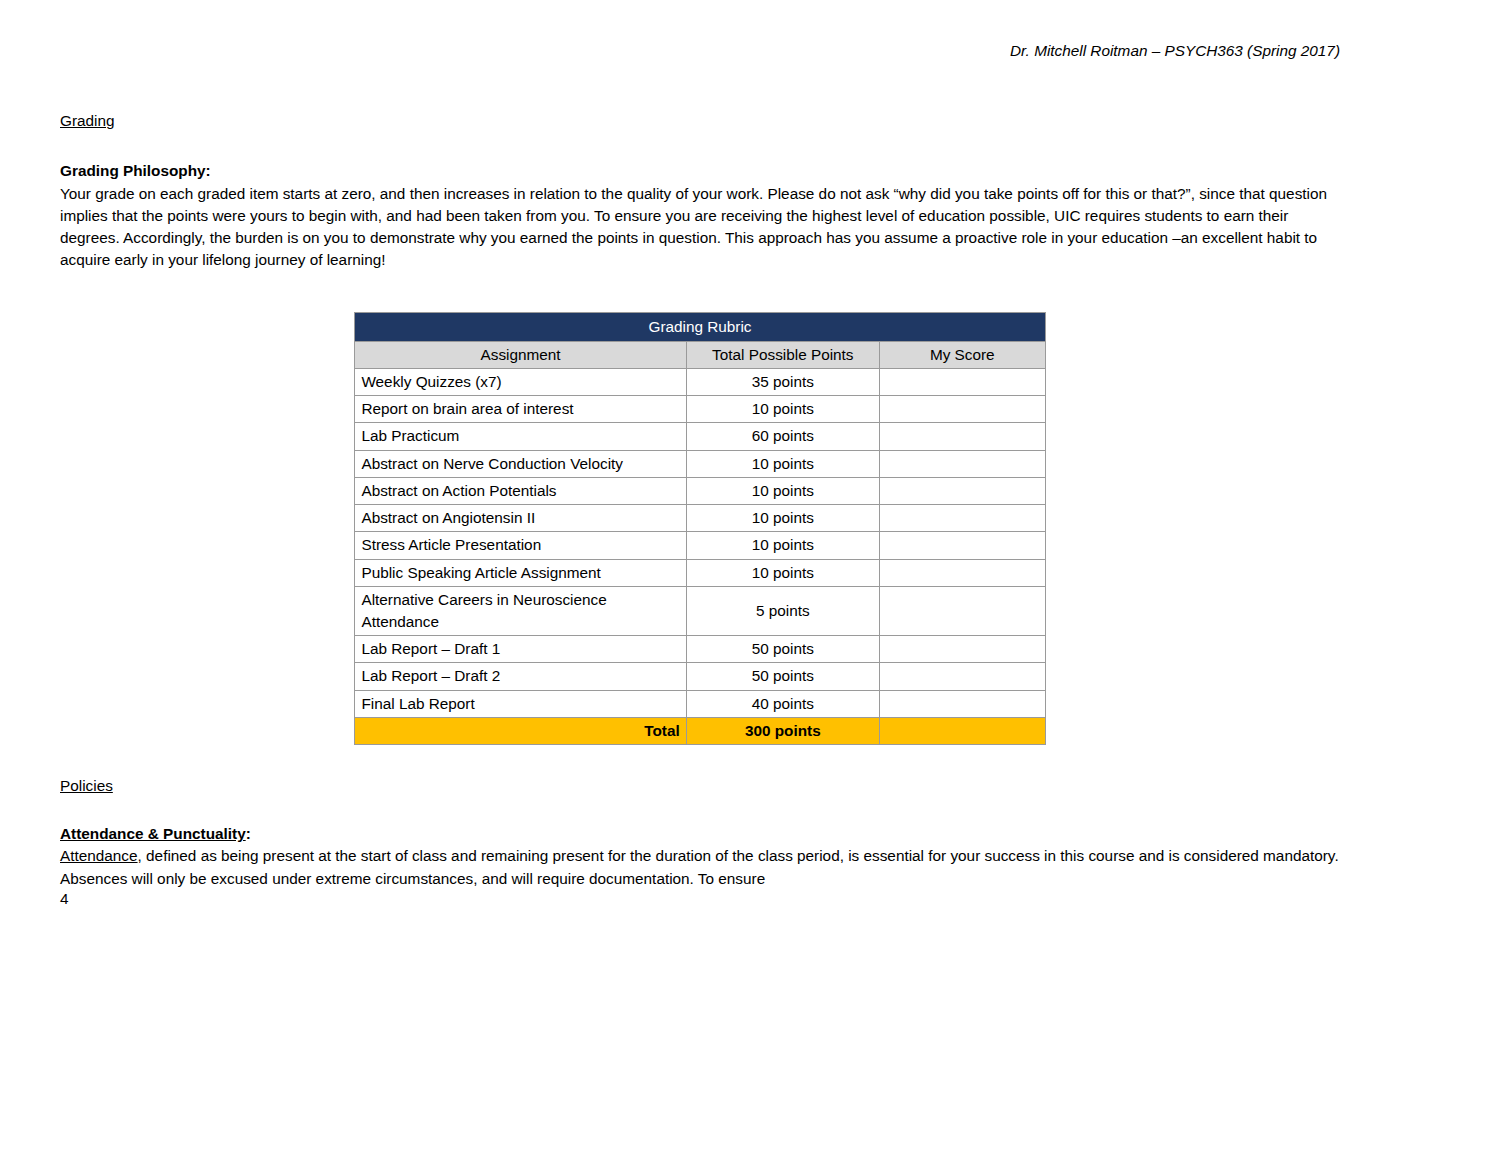Dr. Mitchell Roitman – PSYCH363 (Spring 2017)
Grading
Grading Philosophy:
Your grade on each graded item starts at zero, and then increases in relation to the quality of your work. Please do not ask “why did you take points off for this or that?”, since that question implies that the points were yours to begin with, and had been taken from you. To ensure you are receiving the highest level of education possible, UIC requires students to earn their degrees. Accordingly, the burden is on you to demonstrate why you earned the points in question. This approach has you assume a proactive role in your education –an excellent habit to acquire early in your lifelong journey of learning!
| Grading Rubric |
| --- |
| Assignment | Total Possible Points | My Score |
| Weekly Quizzes (x7) | 35 points | |
| Report on brain area of interest | 10 points | |
| Lab Practicum | 60 points | |
| Abstract on Nerve Conduction Velocity | 10 points | |
| Abstract on Action Potentials | 10 points | |
| Abstract on Angiotensin II | 10 points | |
| Stress Article Presentation | 10 points | |
| Public Speaking Article Assignment | 10 points | |
| Alternative Careers in Neuroscience Attendance | 5 points | |
| Lab Report – Draft 1 | 50 points | |
| Lab Report – Draft 2 | 50 points | |
| Final Lab Report | 40 points | |
| Total | 300 points | |
Policies
Attendance & Punctuality:
Attendance, defined as being present at the start of class and remaining present for the duration of the class period, is essential for your success in this course and is considered mandatory. Absences will only be excused under extreme circumstances, and will require documentation. To ensure
4